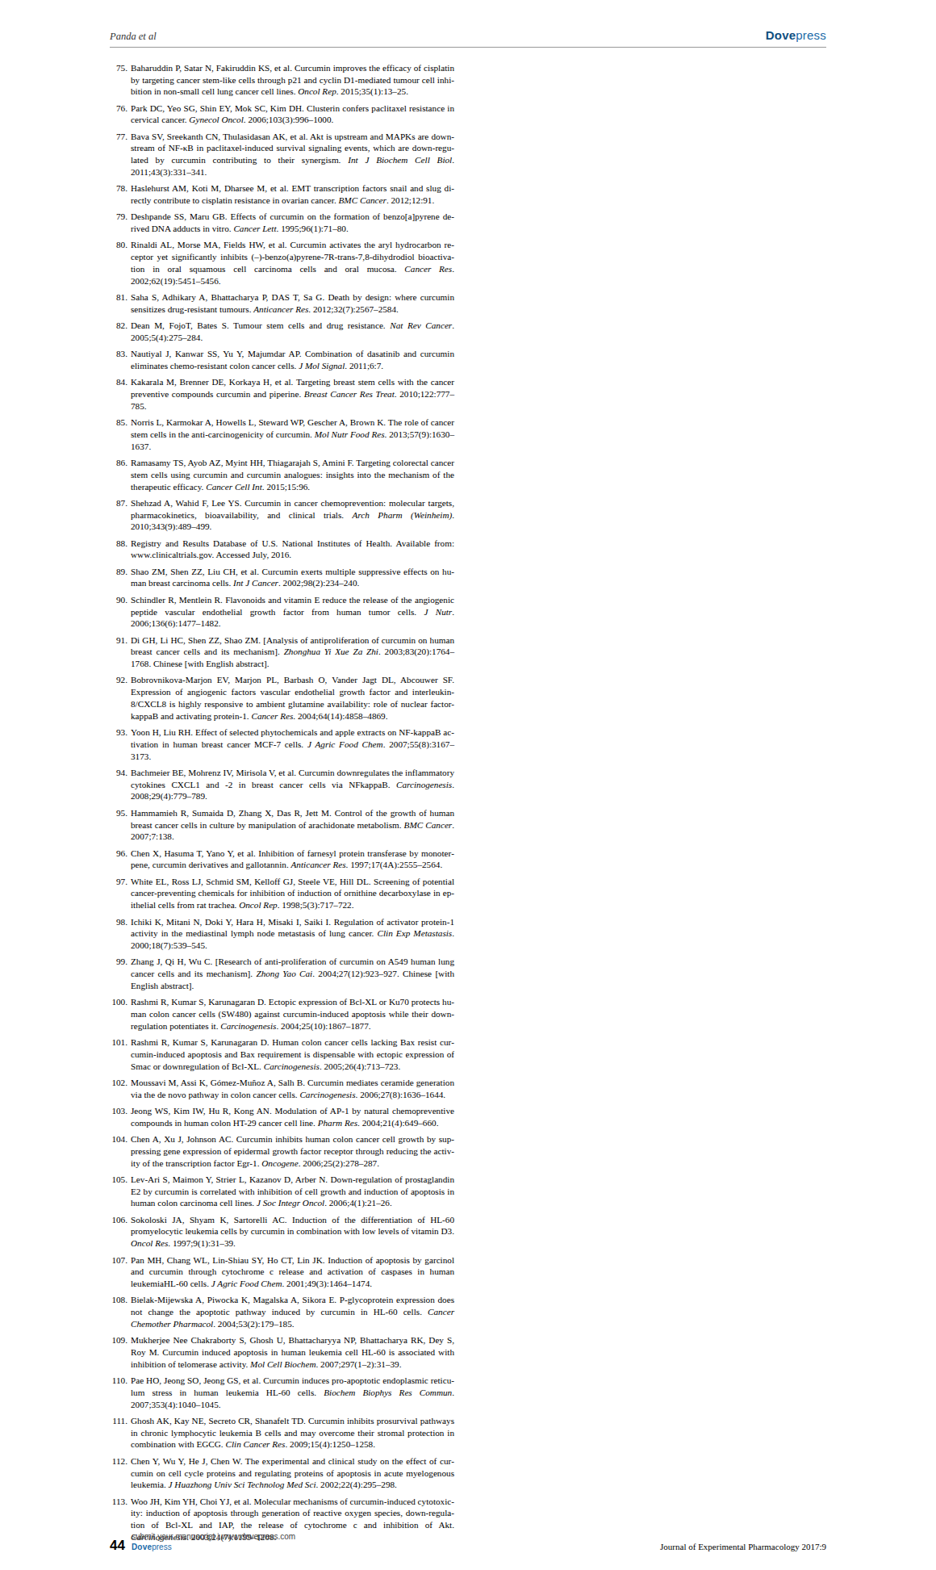Panda et al
Dove press
75 Baharuddin P, Satar N, Fakiruddin KS, et al. Curcumin improves the efficacy of cisplatin by targeting cancer stem-like cells through p21 and cyclin D1-mediated tumour cell inhibition in non-small cell lung cancer cell lines. Oncol Rep. 2015;35(1):13–25.
76 Park DC, Yeo SG, Shin EY, Mok SC, Kim DH. Clusterin confers paclitaxel resistance in cervical cancer. Gynecol Oncol. 2006;103(3):996–1000.
77 Bava SV, Sreekanth CN, Thulasidasan AK, et al. Akt is upstream and MAPKs are downstream of NF-κB in paclitaxel-induced survival signaling events, which are down-regulated by curcumin contributing to their synergism. Int J Biochem Cell Biol. 2011;43(3):331–341.
78 Haslehurst AM, Koti M, Dharsee M, et al. EMT transcription factors snail and slug directly contribute to cisplatin resistance in ovarian cancer. BMC Cancer. 2012;12:91.
79 Deshpande SS, Maru GB. Effects of curcumin on the formation of benzo[a]pyrene derived DNA adducts in vitro. Cancer Lett. 1995;96(1):71–80.
80 Rinaldi AL, Morse MA, Fields HW, et al. Curcumin activates the aryl hydrocarbon receptor yet significantly inhibits (–)-benzo(a)pyrene-7R-trans-7,8-dihydrodiol bioactivation in oral squamous cell carcinoma cells and oral mucosa. Cancer Res. 2002;62(19):5451–5456.
81 Saha S, Adhikary A, Bhattacharya P, DAS T, Sa G. Death by design: where curcumin sensitizes drug-resistant tumours. Anticancer Res. 2012;32(7):2567–2584.
82 Dean M, FojoT, Bates S. Tumour stem cells and drug resistance. Nat Rev Cancer. 2005;5(4):275–284.
83 Nautiyal J, Kanwar SS, Yu Y, Majumdar AP. Combination of dasatinib and curcumin eliminates chemo-resistant colon cancer cells. J Mol Signal. 2011;6:7.
84 Kakarala M, Brenner DE, Korkaya H, et al. Targeting breast stem cells with the cancer preventive compounds curcumin and piperine. Breast Cancer Res Treat. 2010;122:777–785.
85 Norris L, Karmokar A, Howells L, Steward WP, Gescher A, Brown K. The role of cancer stem cells in the anti-carcinogenicity of curcumin. Mol Nutr Food Res. 2013;57(9):1630–1637.
86 Ramasamy TS, Ayob AZ, Myint HH, Thiagarajah S, Amini F. Targeting colorectal cancer stem cells using curcumin and curcumin analogues: insights into the mechanism of the therapeutic efficacy. Cancer Cell Int. 2015;15:96.
87 Shehzad A, Wahid F, Lee YS. Curcumin in cancer chemoprevention: molecular targets, pharmacokinetics, bioavailability, and clinical trials. Arch Pharm (Weinheim). 2010;343(9):489–499.
88 Registry and Results Database of U.S. National Institutes of Health. Available from: www.clinicaltrials.gov. Accessed July, 2016.
89 Shao ZM, Shen ZZ, Liu CH, et al. Curcumin exerts multiple suppressive effects on human breast carcinoma cells. Int J Cancer. 2002;98(2):234–240.
90 Schindler R, Mentlein R. Flavonoids and vitamin E reduce the release of the angiogenic peptide vascular endothelial growth factor from human tumor cells. J Nutr. 2006;136(6):1477–1482.
91 Di GH, Li HC, Shen ZZ, Shao ZM. [Analysis of antiproliferation of curcumin on human breast cancer cells and its mechanism]. Zhonghua Yi Xue Za Zhi. 2003;83(20):1764–1768. Chinese [with English abstract].
92 Bobrovnikova-Marjon EV, Marjon PL, Barbash O, Vander Jagt DL, Abcouwer SF. Expression of angiogenic factors vascular endothelial growth factor and interleukin-8/CXCL8 is highly responsive to ambient glutamine availability: role of nuclear factor-kappaB and activating protein-1. Cancer Res. 2004;64(14):4858–4869.
93 Yoon H, Liu RH. Effect of selected phytochemicals and apple extracts on NF-kappaB activation in human breast cancer MCF-7 cells. J Agric Food Chem. 2007;55(8):3167–3173.
94 Bachmeier BE, Mohrenz IV, Mirisola V, et al. Curcumin downregulates the inflammatory cytokines CXCL1 and -2 in breast cancer cells via NFkappaB. Carcinogenesis. 2008;29(4):779–789.
95 Hammamieh R, Sumaida D, Zhang X, Das R, Jett M. Control of the growth of human breast cancer cells in culture by manipulation of arachidonate metabolism. BMC Cancer. 2007;7:138.
96 Chen X, Hasuma T, Yano Y, et al. Inhibition of farnesyl protein transferase by monoterpene, curcumin derivatives and gallotannin. Anticancer Res. 1997;17(4A):2555–2564.
97 White EL, Ross LJ, Schmid SM, Kelloff GJ, Steele VE, Hill DL. Screening of potential cancer-preventing chemicals for inhibition of induction of ornithine decarboxylase in epithelial cells from rat trachea. Oncol Rep. 1998;5(3):717–722.
98 Ichiki K, Mitani N, Doki Y, Hara H, Misaki I, Saiki I. Regulation of activator protein-1 activity in the mediastinal lymph node metastasis of lung cancer. Clin Exp Metastasis. 2000;18(7):539–545.
99 Zhang J, Qi H, Wu C. [Research of anti-proliferation of curcumin on A549 human lung cancer cells and its mechanism]. Zhong Yao Cai. 2004;27(12):923–927. Chinese [with English abstract].
100 Rashmi R, Kumar S, Karunagaran D. Ectopic expression of Bcl-XL or Ku70 protects human colon cancer cells (SW480) against curcumin-induced apoptosis while their down-regulation potentiates it. Carcinogenesis. 2004;25(10):1867–1877.
101 Rashmi R, Kumar S, Karunagaran D. Human colon cancer cells lacking Bax resist curcumin-induced apoptosis and Bax requirement is dispensable with ectopic expression of Smac or downregulation of Bcl-XL. Carcinogenesis. 2005;26(4):713–723.
102 Moussavi M, Assi K, Gómez-Muñoz A, Salh B. Curcumin mediates ceramide generation via the de novo pathway in colon cancer cells. Carcinogenesis. 2006;27(8):1636–1644.
103 Jeong WS, Kim IW, Hu R, Kong AN. Modulation of AP-1 by natural chemopreventive compounds in human colon HT-29 cancer cell line. Pharm Res. 2004;21(4):649–660.
104 Chen A, Xu J, Johnson AC. Curcumin inhibits human colon cancer cell growth by suppressing gene expression of epidermal growth factor receptor through reducing the activity of the transcription factor Egr-1. Oncogene. 2006;25(2):278–287.
105 Lev-Ari S, Maimon Y, Strier L, Kazanov D, Arber N. Down-regulation of prostaglandin E2 by curcumin is correlated with inhibition of cell growth and induction of apoptosis in human colon carcinoma cell lines. J Soc Integr Oncol. 2006;4(1):21–26.
106 Sokoloski JA, Shyam K, Sartorelli AC. Induction of the differentiation of HL-60 promyelocytic leukemia cells by curcumin in combination with low levels of vitamin D3. Oncol Res. 1997;9(1):31–39.
107 Pan MH, Chang WL, Lin-Shiau SY, Ho CT, Lin JK. Induction of apoptosis by garcinol and curcumin through cytochrome c release and activation of caspases in human leukemiaHL-60 cells. J Agric Food Chem. 2001;49(3):1464–1474.
108 Bielak-Mijewska A, Piwocka K, Magalska A, Sikora E. P-glycoprotein expression does not change the apoptotic pathway induced by curcumin in HL-60 cells. Cancer Chemother Pharmacol. 2004;53(2):179–185.
109 Mukherjee Nee Chakraborty S, Ghosh U, Bhattacharyya NP, Bhattacharya RK, Dey S, Roy M. Curcumin induced apoptosis in human leukemia cell HL-60 is associated with inhibition of telomerase activity. Mol Cell Biochem. 2007;297(1–2):31–39.
110 Pae HO, Jeong SO, Jeong GS, et al. Curcumin induces pro-apoptotic endoplasmic reticulum stress in human leukemia HL-60 cells. Biochem Biophys Res Commun. 2007;353(4):1040–1045.
111 Ghosh AK, Kay NE, Secreto CR, Shanafelt TD. Curcumin inhibits prosurvival pathways in chronic lymphocytic leukemia B cells and may overcome their stromal protection in combination with EGCG. Clin Cancer Res. 2009;15(4):1250–1258.
112 Chen Y, Wu Y, He J, Chen W. The experimental and clinical study on the effect of curcumin on cell cycle proteins and regulating proteins of apoptosis in acute myelogenous leukemia. J Huazhong Univ Sci Technolog Med Sci. 2002;22(4):295–298.
113 Woo JH, Kim YH, Choi YJ, et al. Molecular mechanisms of curcumin-induced cytotoxicity: induction of apoptosis through generation of reactive oxygen species, down-regulation of Bcl-XL and IAP, the release of cytochrome c and inhibition of Akt. Carcinogenesis. 2003;24(7):1199–1208.
44
submit your manuscript | www.dovepress.com
Dove press
Journal of Experimental Pharmacology 2017:9